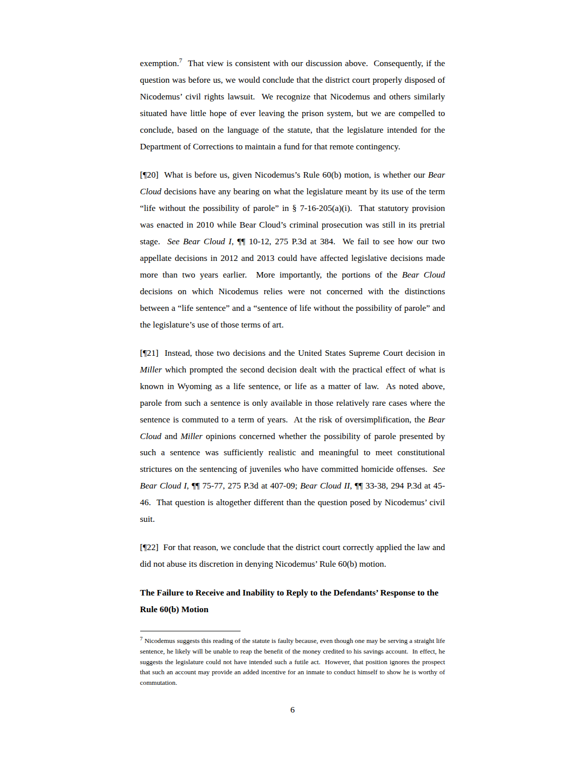exemption.7 That view is consistent with our discussion above. Consequently, if the question was before us, we would conclude that the district court properly disposed of Nicodemus’ civil rights lawsuit. We recognize that Nicodemus and others similarly situated have little hope of ever leaving the prison system, but we are compelled to conclude, based on the language of the statute, that the legislature intended for the Department of Corrections to maintain a fund for that remote contingency.
[¶20] What is before us, given Nicodemus’s Rule 60(b) motion, is whether our Bear Cloud decisions have any bearing on what the legislature meant by its use of the term “life without the possibility of parole” in § 7-16-205(a)(i). That statutory provision was enacted in 2010 while Bear Cloud’s criminal prosecution was still in its pretrial stage. See Bear Cloud I, ¶¶ 10-12, 275 P.3d at 384. We fail to see how our two appellate decisions in 2012 and 2013 could have affected legislative decisions made more than two years earlier. More importantly, the portions of the Bear Cloud decisions on which Nicodemus relies were not concerned with the distinctions between a “life sentence” and a “sentence of life without the possibility of parole” and the legislature’s use of those terms of art.
[¶21] Instead, those two decisions and the United States Supreme Court decision in Miller which prompted the second decision dealt with the practical effect of what is known in Wyoming as a life sentence, or life as a matter of law. As noted above, parole from such a sentence is only available in those relatively rare cases where the sentence is commuted to a term of years. At the risk of oversimplification, the Bear Cloud and Miller opinions concerned whether the possibility of parole presented by such a sentence was sufficiently realistic and meaningful to meet constitutional strictures on the sentencing of juveniles who have committed homicide offenses. See Bear Cloud I, ¶¶ 75-77, 275 P.3d at 407-09; Bear Cloud II, ¶¶ 33-38, 294 P.3d at 45-46. That question is altogether different than the question posed by Nicodemus’ civil suit.
[¶22] For that reason, we conclude that the district court correctly applied the law and did not abuse its discretion in denying Nicodemus’ Rule 60(b) motion.
The Failure to Receive and Inability to Reply to the Defendants’ Response to the Rule 60(b) Motion
7 Nicodemus suggests this reading of the statute is faulty because, even though one may be serving a straight life sentence, he likely will be unable to reap the benefit of the money credited to his savings account. In effect, he suggests the legislature could not have intended such a futile act. However, that position ignores the prospect that such an account may provide an added incentive for an inmate to conduct himself to show he is worthy of commutation.
6